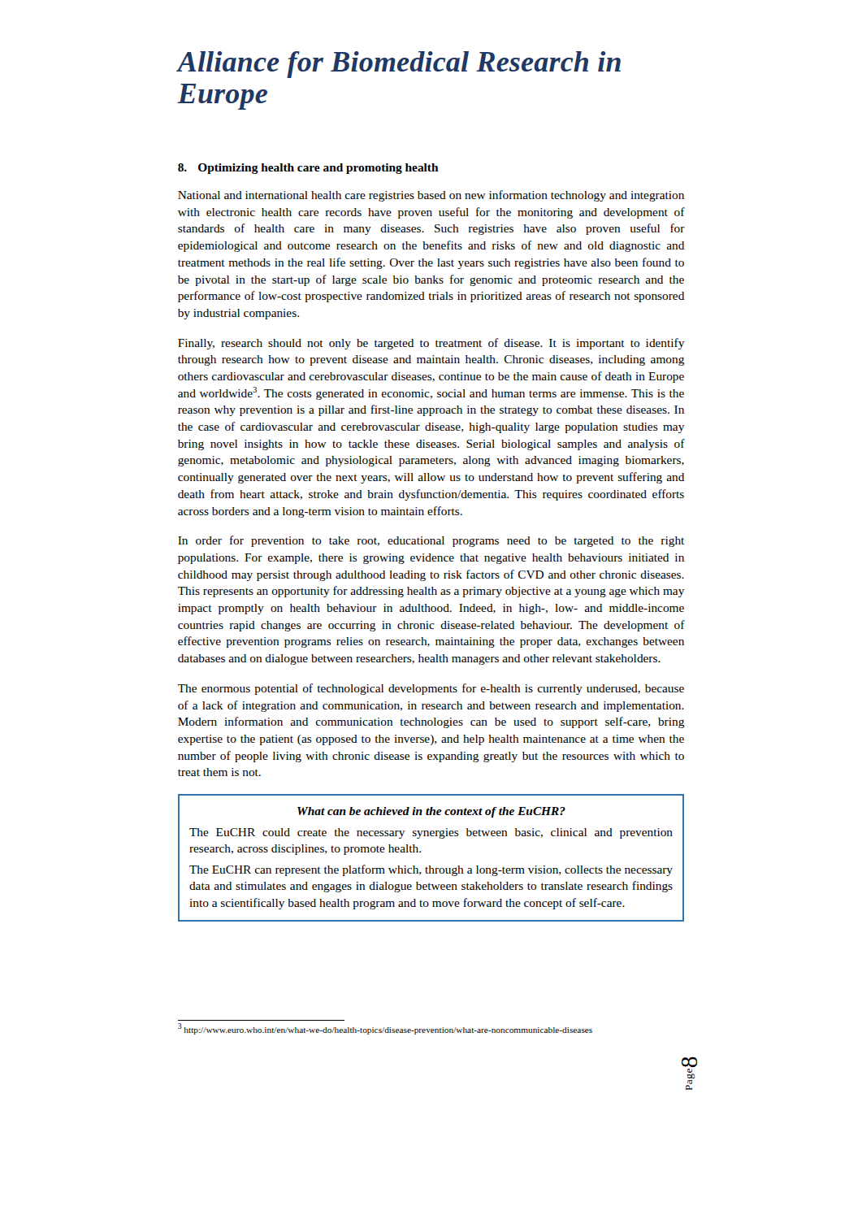Alliance for Biomedical Research in Europe
8. Optimizing health care and promoting health
National and international health care registries based on new information technology and integration with electronic health care records have proven useful for the monitoring and development of standards of health care in many diseases. Such registries have also proven useful for epidemiological and outcome research on the benefits and risks of new and old diagnostic and treatment methods in the real life setting. Over the last years such registries have also been found to be pivotal in the start-up of large scale bio banks for genomic and proteomic research and the performance of low-cost prospective randomized trials in prioritized areas of research not sponsored by industrial companies.
Finally, research should not only be targeted to treatment of disease. It is important to identify through research how to prevent disease and maintain health. Chronic diseases, including among others cardiovascular and cerebrovascular diseases, continue to be the main cause of death in Europe and worldwide3. The costs generated in economic, social and human terms are immense. This is the reason why prevention is a pillar and first-line approach in the strategy to combat these diseases. In the case of cardiovascular and cerebrovascular disease, high-quality large population studies may bring novel insights in how to tackle these diseases. Serial biological samples and analysis of genomic, metabolomic and physiological parameters, along with advanced imaging biomarkers, continually generated over the next years, will allow us to understand how to prevent suffering and death from heart attack, stroke and brain dysfunction/dementia. This requires coordinated efforts across borders and a long-term vision to maintain efforts.
In order for prevention to take root, educational programs need to be targeted to the right populations. For example, there is growing evidence that negative health behaviours initiated in childhood may persist through adulthood leading to risk factors of CVD and other chronic diseases. This represents an opportunity for addressing health as a primary objective at a young age which may impact promptly on health behaviour in adulthood. Indeed, in high-, low- and middle-income countries rapid changes are occurring in chronic disease-related behaviour. The development of effective prevention programs relies on research, maintaining the proper data, exchanges between databases and on dialogue between researchers, health managers and other relevant stakeholders.
The enormous potential of technological developments for e-health is currently underused, because of a lack of integration and communication, in research and between research and implementation. Modern information and communication technologies can be used to support self-care, bring expertise to the patient (as opposed to the inverse), and help health maintenance at a time when the number of people living with chronic disease is expanding greatly but the resources with which to treat them is not.
What can be achieved in the context of the EuCHR?
The EuCHR could create the necessary synergies between basic, clinical and prevention research, across disciplines, to promote health.
The EuCHR can represent the platform which, through a long-term vision, collects the necessary data and stimulates and engages in dialogue between stakeholders to translate research findings into a scientifically based health program and to move forward the concept of self-care.
3 http://www.euro.who.int/en/what-we-do/health-topics/disease-prevention/what-are-noncommunicable-diseases
Page8